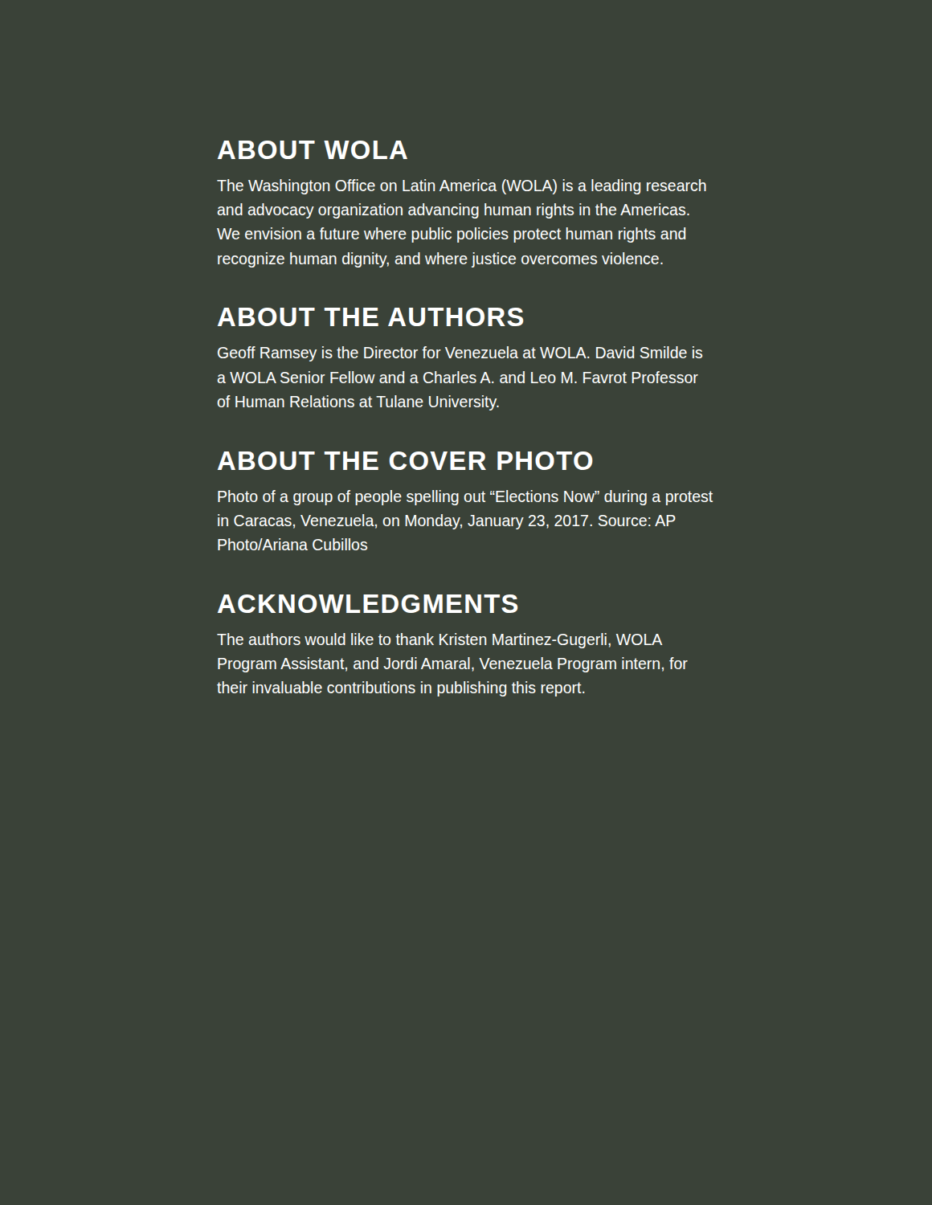About WOLA
The Washington Office on Latin America (WOLA) is a leading research and advocacy organization advancing human rights in the Americas. We envision a future where public policies protect human rights and recognize human dignity, and where justice overcomes violence.
About the Authors
Geoff Ramsey is the Director for Venezuela at WOLA. David Smilde is a WOLA Senior Fellow and a Charles A. and Leo M. Favrot Professor of Human Relations at Tulane University.
About the Cover Photo
Photo of a group of people spelling out “Elections Now” during a protest in Caracas, Venezuela, on Monday, January 23, 2017. Source: AP Photo/Ariana Cubillos
Acknowledgments
The authors would like to thank Kristen Martinez-Gugerli, WOLA Program Assistant, and Jordi Amaral, Venezuela Program intern, for their invaluable contributions in publishing this report.